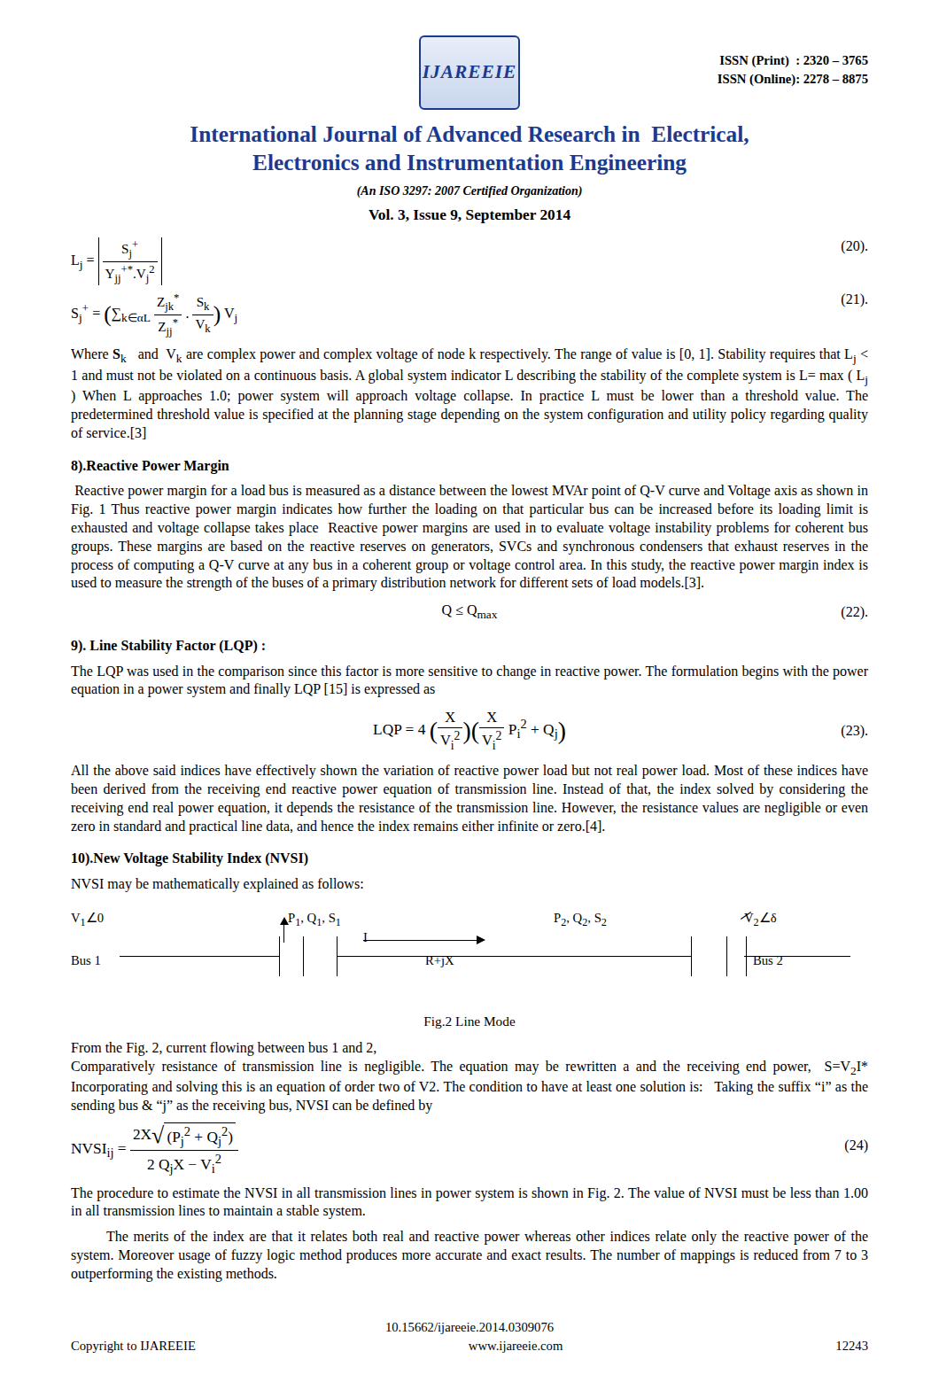IJAREEIE
ISSN (Print) : 2320 – 3765
ISSN (Online): 2278 – 8875
International Journal of Advanced Research in Electrical,
Electronics and Instrumentation Engineering
(An ISO 3297: 2007 Certified Organization)
Vol. 3, Issue 9, September 2014
Lj = Sj+Yjj+*.Vj2 (20).
Sj+ = (∑k∈αL Zjk*Zjj* . Sk Vk) Vj (21).
Where Sk and Vk are complex power and complex voltage of node k respectively. The range of value is [0, 1]. Stability requires that Lj < 1 and must not be violated on a continuous basis. A global system indicator L describing the stability of the complete system is L= max ( Lj ) When L approaches 1.0; power system will approach voltage collapse. In practice L must be lower than a threshold value. The predetermined threshold value is specified at the planning stage depending on the system configuration and utility policy regarding quality of service.[3]
8).Reactive Power Margin
Reactive power margin for a load bus is measured as a distance between the lowest MVAr point of Q-V curve and Voltage axis as shown in Fig. 1 Thus reactive power margin indicates how further the loading on that particular bus can be increased before its loading limit is exhausted and voltage collapse takes place Reactive power margins are used in to evaluate voltage instability problems for coherent bus groups. These margins are based on the reactive reserves on generators, SVCs and synchronous condensers that exhaust reserves in the process of computing a Q-V curve at any bus in a coherent group or voltage control area. In this study, the reactive power margin index is used to measure the strength of the buses of a primary distribution network for different sets of load models.[3].
Q ≤ Qmax (22).
9). Line Stability Factor (LQP) :
The LQP was used in the comparison since this factor is more sensitive to change in reactive power. The formulation begins with the power equation in a power system and finally LQP [15] is expressed as
LQP = 4 (XVi2)(XVi2 Pi2 + Qj) (23).
All the above said indices have effectively shown the variation of reactive power load but not real power load. Most of these indices have been derived from the receiving end reactive power equation of transmission line. Instead of that, the index solved by considering the receiving end real power equation, it depends the resistance of the transmission line. However, the resistance values are negligible or even zero in standard and practical line data, and hence the index remains either infinite or zero.[4].
10).New Voltage Stability Index (NVSI)
NVSI may be mathematically explained as follows:
V1∠0 Bus 1 P1, Q1, S1 I R+jX P2, Q2, S2 V2∠δ Bus 2
Fig.2 Line Mode
From the Fig. 2, current flowing between bus 1 and 2,
Comparatively resistance of transmission line is negligible. The equation may be rewritten a and the receiving end power, S=V2I* Incorporating and solving this is an equation of order two of V2. The condition to have at least one solution is: Taking the suffix “i” as the sending bus & “j” as the receiving bus, NVSI can be defined by
NVSIij = 2X√(Pj2 + Qj2) 2 QjX − Vi2 (24)
The procedure to estimate the NVSI in all transmission lines in power system is shown in Fig. 2. The value of NVSI must be less than 1.00 in all transmission lines to maintain a stable system.
The merits of the index are that it relates both real and reactive power whereas other indices relate only the reactive power of the system. Moreover usage of fuzzy logic method produces more accurate and exact results. The number of mappings is reduced from 7 to 3 outperforming the existing methods.
10.15662/ijareeie.2014.0309076
Copyright to IJAREEIE www.ijareeie.com 12243